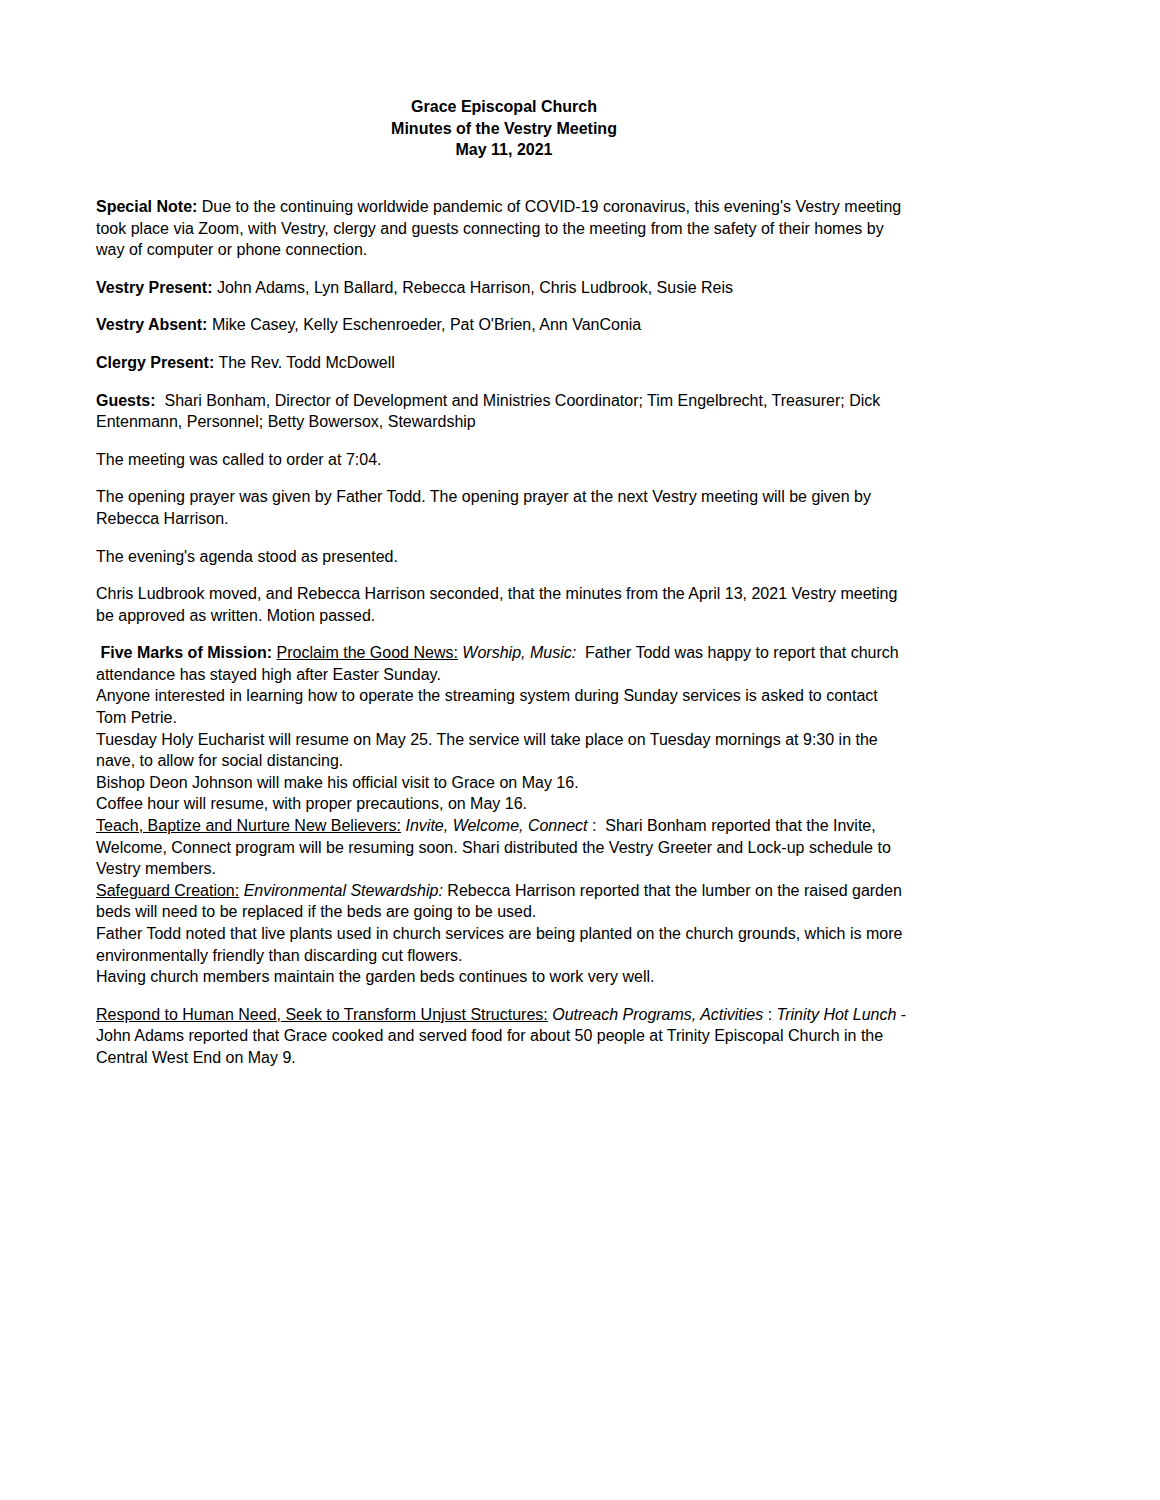Grace Episcopal Church
Minutes of the Vestry Meeting
May 11, 2021
Special Note: Due to the continuing worldwide pandemic of COVID-19 coronavirus, this evening's Vestry meeting took place via Zoom, with Vestry, clergy and guests connecting to the meeting from the safety of their homes by way of computer or phone connection.
Vestry Present: John Adams, Lyn Ballard, Rebecca Harrison, Chris Ludbrook, Susie Reis
Vestry Absent: Mike Casey, Kelly Eschenroeder, Pat O'Brien, Ann VanConia
Clergy Present: The Rev. Todd McDowell
Guests: Shari Bonham, Director of Development and Ministries Coordinator; Tim Engelbrecht, Treasurer; Dick Entenmann, Personnel; Betty Bowersox, Stewardship
The meeting was called to order at 7:04.
The opening prayer was given by Father Todd. The opening prayer at the next Vestry meeting will be given by Rebecca Harrison.
The evening's agenda stood as presented.
Chris Ludbrook moved, and Rebecca Harrison seconded, that the minutes from the April 13, 2021 Vestry meeting be approved as written. Motion passed.
Five Marks of Mission: Proclaim the Good News: Worship, Music: Father Todd was happy to report that church attendance has stayed high after Easter Sunday.
Anyone interested in learning how to operate the streaming system during Sunday services is asked to contact Tom Petrie.
Tuesday Holy Eucharist will resume on May 25. The service will take place on Tuesday mornings at 9:30 in the nave, to allow for social distancing.
Bishop Deon Johnson will make his official visit to Grace on May 16.
Coffee hour will resume, with proper precautions, on May 16.
Teach, Baptize and Nurture New Believers: Invite, Welcome, Connect : Shari Bonham reported that the Invite, Welcome, Connect program will be resuming soon. Shari distributed the Vestry Greeter and Lock-up schedule to Vestry members.
Safeguard Creation: Environmental Stewardship: Rebecca Harrison reported that the lumber on the raised garden beds will need to be replaced if the beds are going to be used.
Father Todd noted that live plants used in church services are being planted on the church grounds, which is more environmentally friendly than discarding cut flowers.
Having church members maintain the garden beds continues to work very well.
Respond to Human Need, Seek to Transform Unjust Structures: Outreach Programs, Activities : Trinity Hot Lunch - John Adams reported that Grace cooked and served food for about 50 people at Trinity Episcopal Church in the Central West End on May 9.